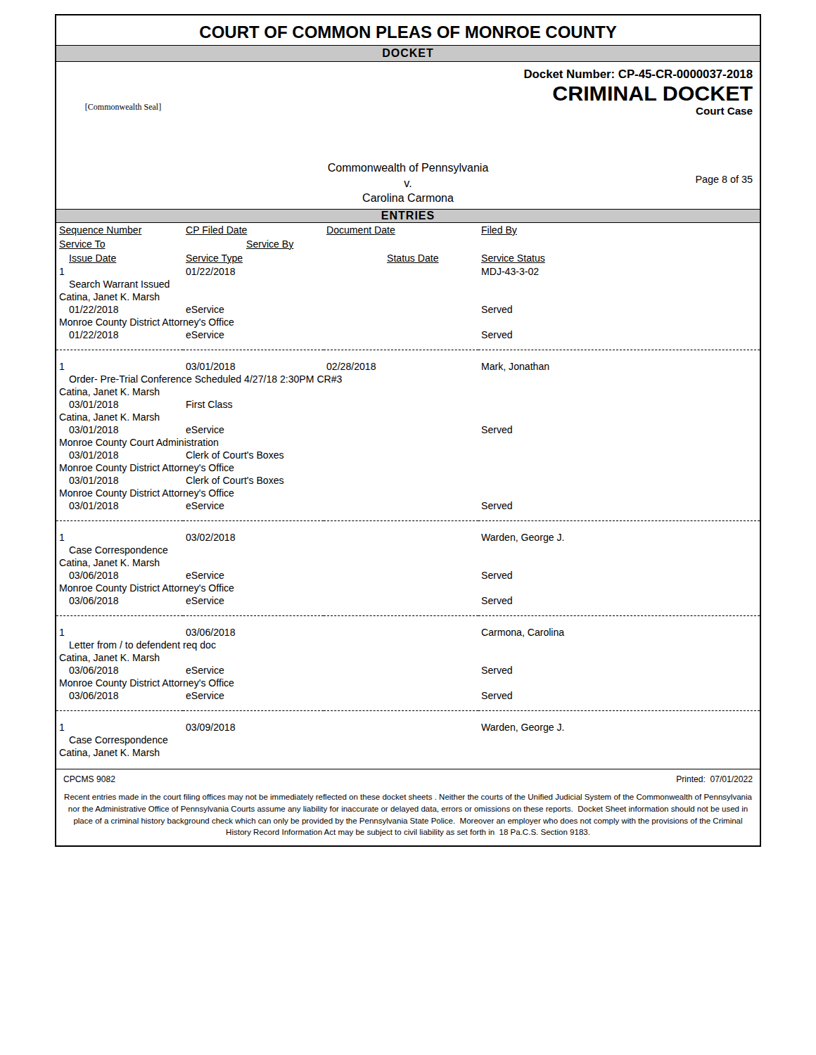COURT OF COMMON PLEAS OF MONROE COUNTY
DOCKET
Docket Number: CP-45-CR-0000037-2018
CRIMINAL DOCKET
Court Case
Page 8 of 35
Commonwealth of Pennsylvania
v.
Carolina Carmona
ENTRIES
| Sequence Number | CP Filed Date | Document Date | Filed By |
| --- | --- | --- | --- |
| Service To | Service By |
| Issue Date | Service Type | Status Date | Service Status |
| 1 | 01/22/2018 | | MDJ-43-3-02 |
| Search Warrant Issued |
| Catina, Janet K. Marsh |
| 01/22/2018 | eService | | Served |
| Monroe County District Attorney's Office |
| 01/22/2018 | eService | | Served |
| 1 | 03/01/2018 | 02/28/2018 | Mark, Jonathan |
| Order- Pre-Trial Conference Scheduled 4/27/18 2:30PM CR#3 |
| Catina, Janet K. Marsh |
| 03/01/2018 | First Class | | |
| Catina, Janet K. Marsh |
| 03/01/2018 | eService | | Served |
| Monroe County Court Administration |
| 03/01/2018 | Clerk of Court's Boxes | | |
| Monroe County District Attorney's Office |
| 03/01/2018 | Clerk of Court's Boxes | | |
| Monroe County District Attorney's Office |
| 03/01/2018 | eService | | Served |
| 1 | 03/02/2018 | | Warden, George J. |
| Case Correspondence |
| Catina, Janet K. Marsh |
| 03/06/2018 | eService | | Served |
| Monroe County District Attorney's Office |
| 03/06/2018 | eService | | Served |
| 1 | 03/06/2018 | | Carmona, Carolina |
| Letter from / to defendent req doc |
| Catina, Janet K. Marsh |
| 03/06/2018 | eService | | Served |
| Monroe County District Attorney's Office |
| 03/06/2018 | eService | | Served |
| 1 | 03/09/2018 | | Warden, George J. |
| Case Correspondence |
| Catina, Janet K. Marsh |
CPCMS 9082 Printed: 07/01/2022
Recent entries made in the court filing offices may not be immediately reflected on these docket sheets . Neither the courts of the Unified Judicial System of the Commonwealth of Pennsylvania nor the Administrative Office of Pennsylvania Courts assume any liability for inaccurate or delayed data, errors or omissions on these reports. Docket Sheet information should not be used in place of a criminal history background check which can only be provided by the Pennsylvania State Police. Moreover an employer who does not comply with the provisions of the Criminal History Record Information Act may be subject to civil liability as set forth in 18 Pa.C.S. Section 9183.